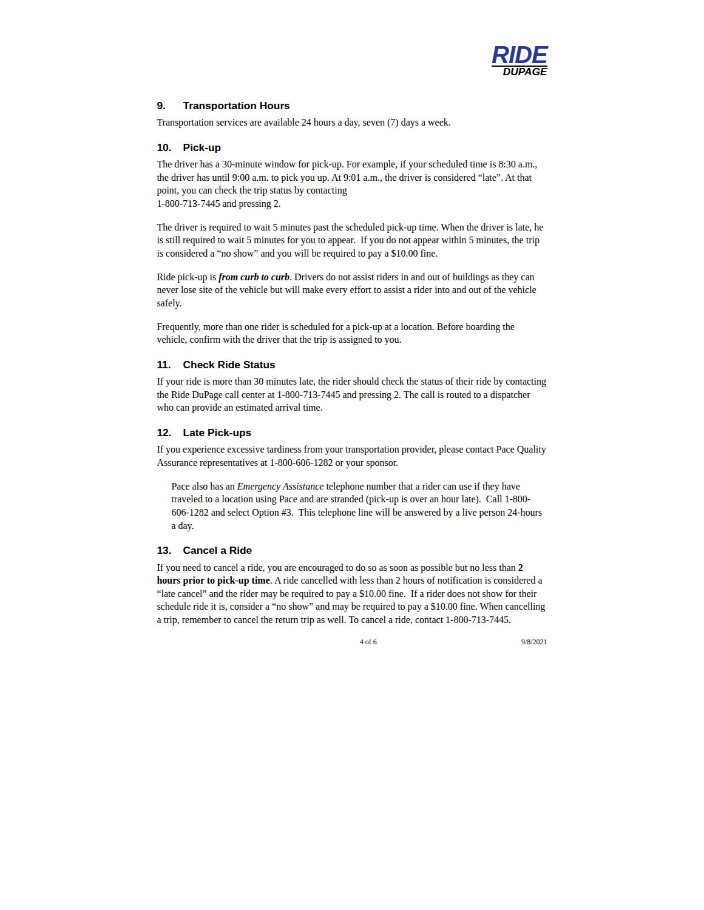RIDE DUPAGE
9. Transportation Hours
Transportation services are available 24 hours a day, seven (7) days a week.
10. Pick-up
The driver has a 30-minute window for pick-up. For example, if your scheduled time is 8:30 a.m., the driver has until 9:00 a.m. to pick you up. At 9:01 a.m., the driver is considered “late”. At that point, you can check the trip status by contacting
1-800-713-7445 and pressing 2.
The driver is required to wait 5 minutes past the scheduled pick-up time. When the driver is late, he is still required to wait 5 minutes for you to appear. If you do not appear within 5 minutes, the trip is considered a “no show” and you will be required to pay a $10.00 fine.
Ride pick-up is from curb to curb. Drivers do not assist riders in and out of buildings as they can never lose site of the vehicle but will make every effort to assist a rider into and out of the vehicle safely.
Frequently, more than one rider is scheduled for a pick-up at a location. Before boarding the vehicle, confirm with the driver that the trip is assigned to you.
11. Check Ride Status
If your ride is more than 30 minutes late, the rider should check the status of their ride by contacting the Ride DuPage call center at 1-800-713-7445 and pressing 2. The call is routed to a dispatcher who can provide an estimated arrival time.
12. Late Pick-ups
If you experience excessive tardiness from your transportation provider, please contact Pace Quality Assurance representatives at 1-800-606-1282 or your sponsor.
Pace also has an Emergency Assistance telephone number that a rider can use if they have traveled to a location using Pace and are stranded (pick-up is over an hour late). Call 1-800-606-1282 and select Option #3. This telephone line will be answered by a live person 24-hours a day.
13. Cancel a Ride
If you need to cancel a ride, you are encouraged to do so as soon as possible but no less than 2 hours prior to pick-up time. A ride cancelled with less than 2 hours of notification is considered a “late cancel” and the rider may be required to pay a $10.00 fine. If a rider does not show for their schedule ride it is, consider a “no show” and may be required to pay a $10.00 fine. When cancelling a trip, remember to cancel the return trip as well. To cancel a ride, contact 1-800-713-7445.
4 of 6
9/8/2021